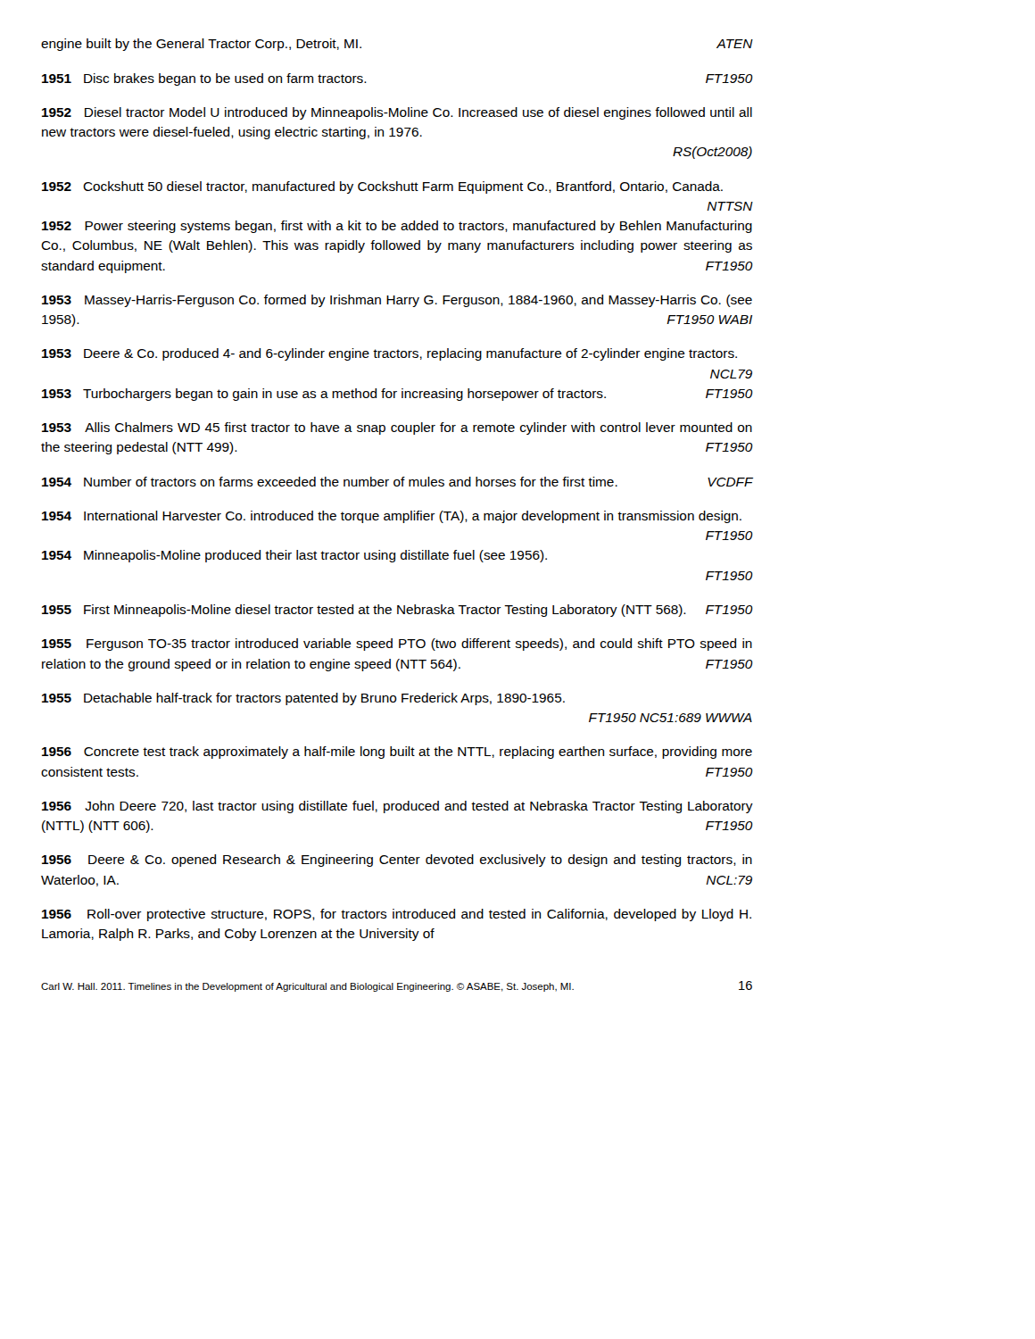engine built by the General Tractor Corp., Detroit, MI. ATEN
1951 Disc brakes began to be used on farm tractors. FT1950
1952 Diesel tractor Model U introduced by Minneapolis-Moline Co. Increased use of diesel engines followed until all new tractors were diesel-fueled, using electric starting, in 1976. RS(Oct2008)
1952 Cockshutt 50 diesel tractor, manufactured by Cockshutt Farm Equipment Co., Brantford, Ontario, Canada. NTTSN
1952 Power steering systems began, first with a kit to be added to tractors, manufactured by Behlen Manufacturing Co., Columbus, NE (Walt Behlen). This was rapidly followed by many manufacturers including power steering as standard equipment. FT1950
1953 Massey-Harris-Ferguson Co. formed by Irishman Harry G. Ferguson, 1884-1960, and Massey-Harris Co. (see 1958). FT1950 WABI
1953 Deere & Co. produced 4- and 6-cylinder engine tractors, replacing manufacture of 2-cylinder engine tractors. NCL79
1953 Turbochargers began to gain in use as a method for increasing horsepower of tractors. FT1950
1953 Allis Chalmers WD 45 first tractor to have a snap coupler for a remote cylinder with control lever mounted on the steering pedestal (NTT 499). FT1950
1954 Number of tractors on farms exceeded the number of mules and horses for the first time. VCDFF
1954 International Harvester Co. introduced the torque amplifier (TA), a major development in transmission design. FT1950
1954 Minneapolis-Moline produced their last tractor using distillate fuel (see 1956). FT1950
1955 First Minneapolis-Moline diesel tractor tested at the Nebraska Tractor Testing Laboratory (NTT 568). FT1950
1955 Ferguson TO-35 tractor introduced variable speed PTO (two different speeds), and could shift PTO speed in relation to the ground speed or in relation to engine speed (NTT 564). FT1950
1955 Detachable half-track for tractors patented by Bruno Frederick Arps, 1890-1965. FT1950 NC51:689 WWWA
1956 Concrete test track approximately a half-mile long built at the NTTL, replacing earthen surface, providing more consistent tests. FT1950
1956 John Deere 720, last tractor using distillate fuel, produced and tested at Nebraska Tractor Testing Laboratory (NTTL) (NTT 606). FT1950
1956 Deere & Co. opened Research & Engineering Center devoted exclusively to design and testing tractors, in Waterloo, IA. NCL:79
1956 Roll-over protective structure, ROPS, for tractors introduced and tested in California, developed by Lloyd H. Lamoria, Ralph R. Parks, and Coby Lorenzen at the University of
Carl W. Hall. 2011. Timelines in the Development of Agricultural and Biological Engineering. © ASABE, St. Joseph, MI. 16